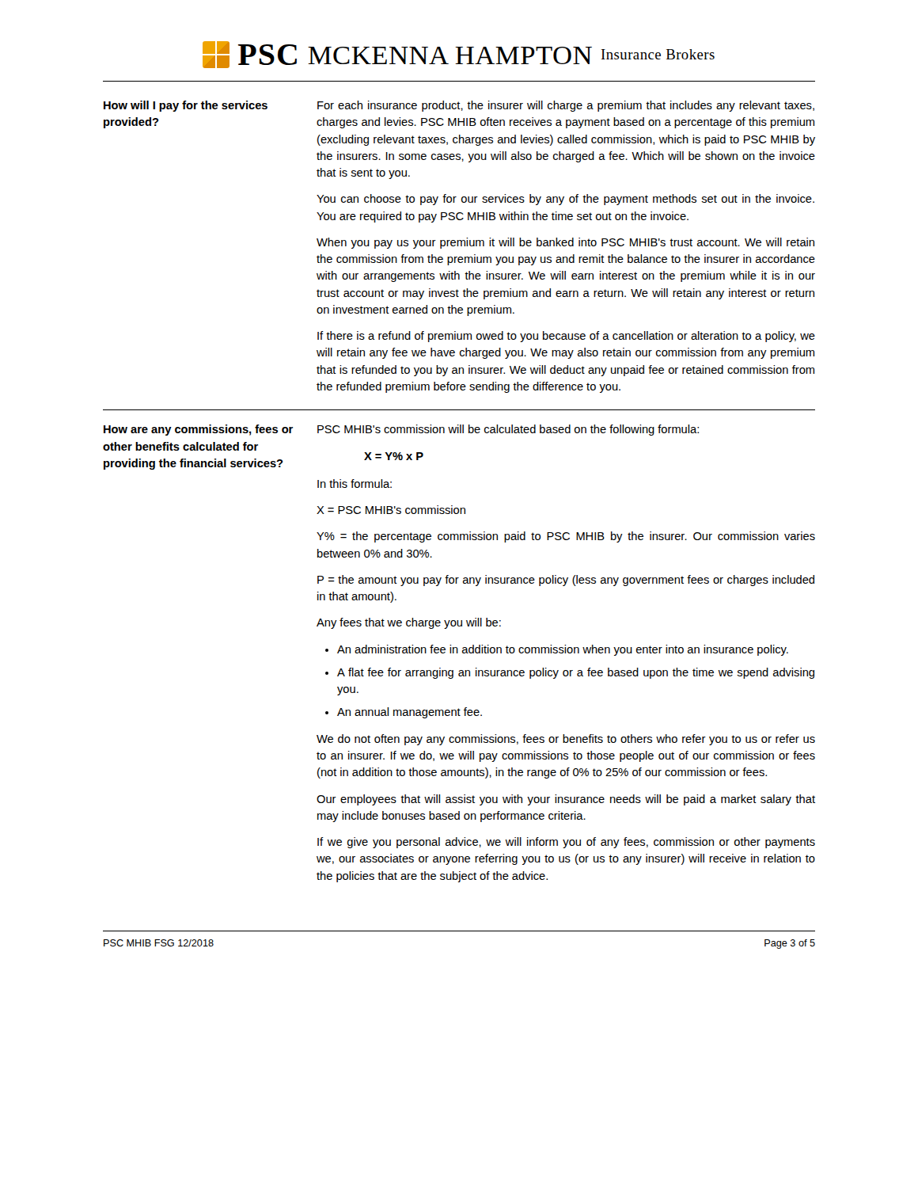PSC MCKENNA HAMPTON Insurance Brokers
| How will I pay for the services provided? | For each insurance product, the insurer will charge a premium that includes any relevant taxes, charges and levies. PSC MHIB often receives a payment based on a percentage of this premium (excluding relevant taxes, charges and levies) called commission, which is paid to PSC MHIB by the insurers. In some cases, you will also be charged a fee. Which will be shown on the invoice that is sent to you. You can choose to pay for our services by any of the payment methods set out in the invoice. You are required to pay PSC MHIB within the time set out on the invoice. When you pay us your premium it will be banked into PSC MHIB's trust account. We will retain the commission from the premium you pay us and remit the balance to the insurer in accordance with our arrangements with the insurer. We will earn interest on the premium while it is in our trust account or may invest the premium and earn a return. We will retain any interest or return on investment earned on the premium. If there is a refund of premium owed to you because of a cancellation or alteration to a policy, we will retain any fee we have charged you. We may also retain our commission from any premium that is refunded to you by an insurer. We will deduct any unpaid fee or retained commission from the refunded premium before sending the difference to you. |
| How are any commissions, fees or other benefits calculated for providing the financial services? | PSC MHIB's commission will be calculated based on the following formula: X = Y% x P In this formula: X = PSC MHIB's commission Y% = the percentage commission paid to PSC MHIB by the insurer. Our commission varies between 0% and 30%. P = the amount you pay for any insurance policy (less any government fees or charges included in that amount). Any fees that we charge you will be: An administration fee in addition to commission when you enter into an insurance policy. A flat fee for arranging an insurance policy or a fee based upon the time we spend advising you. An annual management fee. We do not often pay any commissions, fees or benefits to others who refer you to us or refer us to an insurer. If we do, we will pay commissions to those people out of our commission or fees (not in addition to those amounts), in the range of 0% to 25% of our commission or fees. Our employees that will assist you with your insurance needs will be paid a market salary that may include bonuses based on performance criteria. If we give you personal advice, we will inform you of any fees, commission or other payments we, our associates or anyone referring you to us (or us to any insurer) will receive in relation to the policies that are the subject of the advice. |
PSC MHIB FSG 12/2018 Page 3 of 5